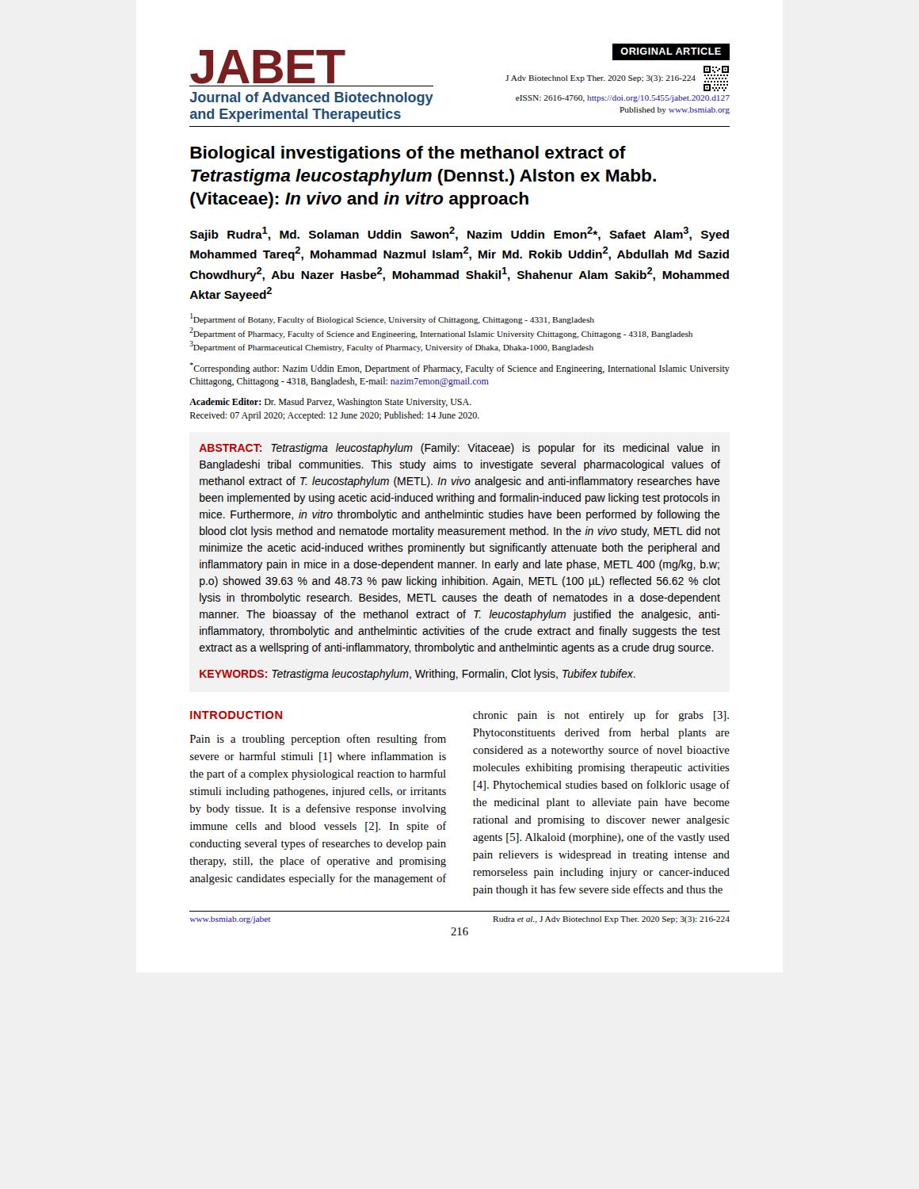JABET
Journal of Advanced Biotechnology
and Experimental Therapeutics
ORIGINAL ARTICLE
J Adv Biotechnol Exp Ther. 2020 Sep; 3(3): 216-224
eISSN: 2616-4760, https://doi.org/10.5455/jabet.2020.d127
Published by www.bsmiab.org
Biological investigations of the methanol extract of Tetrastigma leucostaphylum (Dennst.) Alston ex Mabb. (Vitaceae): In vivo and in vitro approach
Sajib Rudra1, Md. Solaman Uddin Sawon2, Nazim Uddin Emon2*, Safaet Alam3, Syed Mohammed Tareq2, Mohammad Nazmul Islam2, Mir Md. Rokib Uddin2, Abdullah Md Sazid Chowdhury2, Abu Nazer Hasbe2, Mohammad Shakil1, Shahenur Alam Sakib2, Mohammed Aktar Sayeed2
1Department of Botany, Faculty of Biological Science, University of Chittagong, Chittagong - 4331, Bangladesh
2Department of Pharmacy, Faculty of Science and Engineering, International Islamic University Chittagong, Chittagong - 4318, Bangladesh
3Department of Pharmaceutical Chemistry, Faculty of Pharmacy, University of Dhaka, Dhaka-1000, Bangladesh
*Corresponding author: Nazim Uddin Emon, Department of Pharmacy, Faculty of Science and Engineering, International Islamic University Chittagong, Chittagong - 4318, Bangladesh, E-mail: nazim7emon@gmail.com
Academic Editor: Dr. Masud Parvez, Washington State University, USA.
Received: 07 April 2020; Accepted: 12 June 2020; Published: 14 June 2020.
ABSTRACT: Tetrastigma leucostaphylum (Family: Vitaceae) is popular for its medicinal value in Bangladeshi tribal communities. This study aims to investigate several pharmacological values of methanol extract of T. leucostaphylum (METL). In vivo analgesic and anti-inflammatory researches have been implemented by using acetic acid-induced writhing and formalin-induced paw licking test protocols in mice. Furthermore, in vitro thrombolytic and anthelmintic studies have been performed by following the blood clot lysis method and nematode mortality measurement method. In the in vivo study, METL did not minimize the acetic acid-induced writhes prominently but significantly attenuate both the peripheral and inflammatory pain in mice in a dose-dependent manner. In early and late phase, METL 400 (mg/kg, b.w; p.o) showed 39.63 % and 48.73 % paw licking inhibition. Again, METL (100 µL) reflected 56.62 % clot lysis in thrombolytic research. Besides, METL causes the death of nematodes in a dose-dependent manner. The bioassay of the methanol extract of T. leucostaphylum justified the analgesic, anti-inflammatory, thrombolytic and anthelmintic activities of the crude extract and finally suggests the test extract as a wellspring of anti-inflammatory, thrombolytic and anthelmintic agents as a crude drug source.
KEYWORDS: Tetrastigma leucostaphylum, Writhing, Formalin, Clot lysis, Tubifex tubifex.
INTRODUCTION
Pain is a troubling perception often resulting from severe or harmful stimuli [1] where inflammation is the part of a complex physiological reaction to harmful stimuli including pathogenes, injured cells, or irritants by body tissue. It is a defensive response involving immune cells and blood vessels [2]. In spite of conducting several types of researches to develop pain therapy, still, the place of operative and promising analgesic candidates especially for the management of chronic pain is not entirely up for grabs [3]. Phytoconstituents derived from herbal plants are considered as a noteworthy source of novel bioactive molecules exhibiting promising therapeutic activities [4]. Phytochemical studies based on folkloric usage of the medicinal plant to alleviate pain have become rational and promising to discover newer analgesic agents [5]. Alkaloid (morphine), one of the vastly used pain relievers is widespread in treating intense and remorseless pain including injury or cancer-induced pain though it has few severe side effects and thus the
www.bsmiab.org/jabet
Rudra et al., J Adv Biotechnol Exp Ther. 2020 Sep; 3(3): 216-224
216